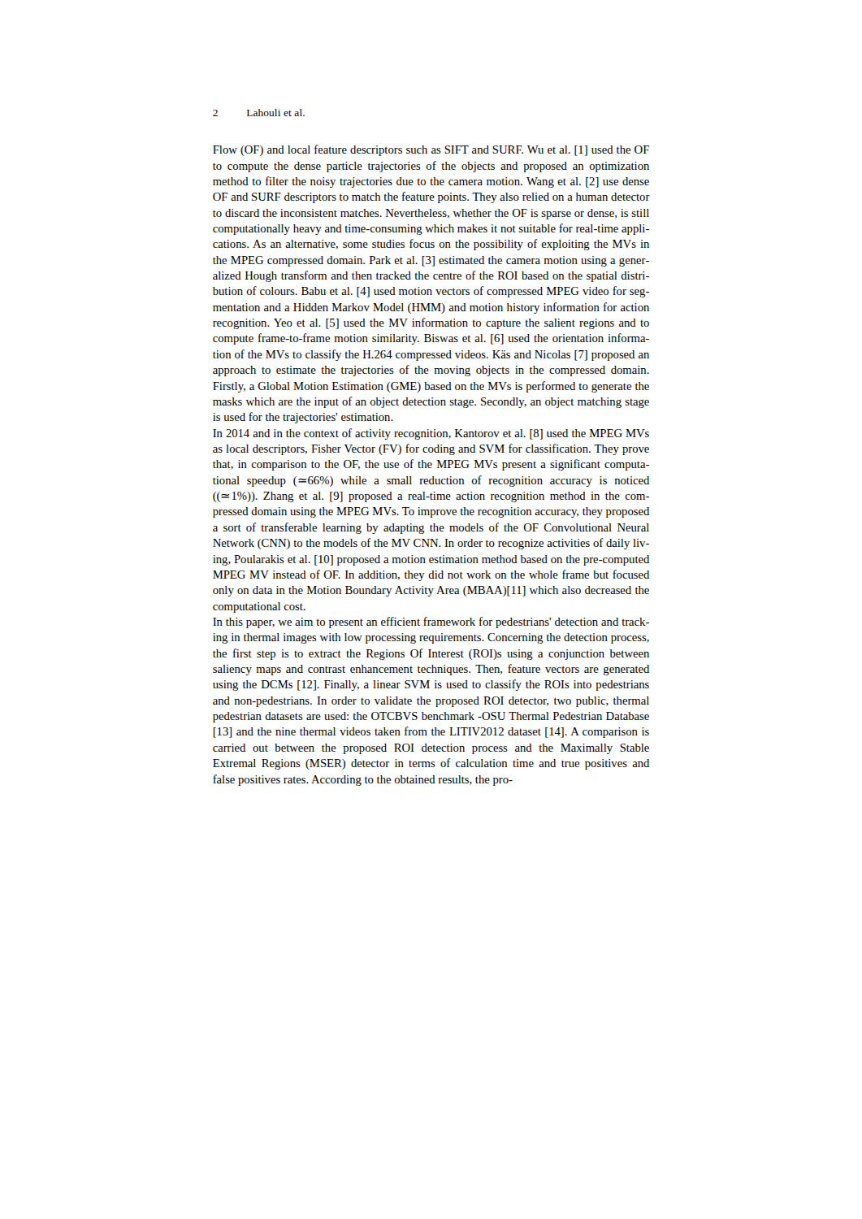2 Lahouli et al.
Flow (OF) and local feature descriptors such as SIFT and SURF. Wu et al. [1] used the OF to compute the dense particle trajectories of the objects and proposed an optimization method to filter the noisy trajectories due to the camera motion. Wang et al. [2] use dense OF and SURF descriptors to match the feature points. They also relied on a human detector to discard the inconsistent matches. Nevertheless, whether the OF is sparse or dense, is still computationally heavy and time-consuming which makes it not suitable for real-time applications. As an alternative, some studies focus on the possibility of exploiting the MVs in the MPEG compressed domain. Park et al. [3] estimated the camera motion using a generalized Hough transform and then tracked the centre of the ROI based on the spatial distribution of colours. Babu et al. [4] used motion vectors of compressed MPEG video for segmentation and a Hidden Markov Model (HMM) and motion history information for action recognition. Yeo et al. [5] used the MV information to capture the salient regions and to compute frame-to-frame motion similarity. Biswas et al. [6] used the orientation information of the MVs to classify the H.264 compressed videos. Käs and Nicolas [7] proposed an approach to estimate the trajectories of the moving objects in the compressed domain. Firstly, a Global Motion Estimation (GME) based on the MVs is performed to generate the masks which are the input of an object detection stage. Secondly, an object matching stage is used for the trajectories' estimation.
In 2014 and in the context of activity recognition, Kantorov et al. [8] used the MPEG MVs as local descriptors, Fisher Vector (FV) for coding and SVM for classification. They prove that, in comparison to the OF, the use of the MPEG MVs present a significant computational speedup (≃66%) while a small reduction of recognition accuracy is noticed ((≃1%)). Zhang et al. [9] proposed a real-time action recognition method in the compressed domain using the MPEG MVs. To improve the recognition accuracy, they proposed a sort of transferable learning by adapting the models of the OF Convolutional Neural Network (CNN) to the models of the MV CNN. In order to recognize activities of daily living, Poularakis et al. [10] proposed a motion estimation method based on the pre-computed MPEG MV instead of OF. In addition, they did not work on the whole frame but focused only on data in the Motion Boundary Activity Area (MBAA)[11] which also decreased the computational cost.
In this paper, we aim to present an efficient framework for pedestrians' detection and tracking in thermal images with low processing requirements. Concerning the detection process, the first step is to extract the Regions Of Interest (ROI)s using a conjunction between saliency maps and contrast enhancement techniques. Then, feature vectors are generated using the DCMs [12]. Finally, a linear SVM is used to classify the ROIs into pedestrians and non-pedestrians. In order to validate the proposed ROI detector, two public, thermal pedestrian datasets are used: the OTCBVS benchmark -OSU Thermal Pedestrian Database [13] and the nine thermal videos taken from the LITIV2012 dataset [14]. A comparison is carried out between the proposed ROI detection process and the Maximally Stable Extremal Regions (MSER) detector in terms of calculation time and true positives and false positives rates. According to the obtained results, the pro-